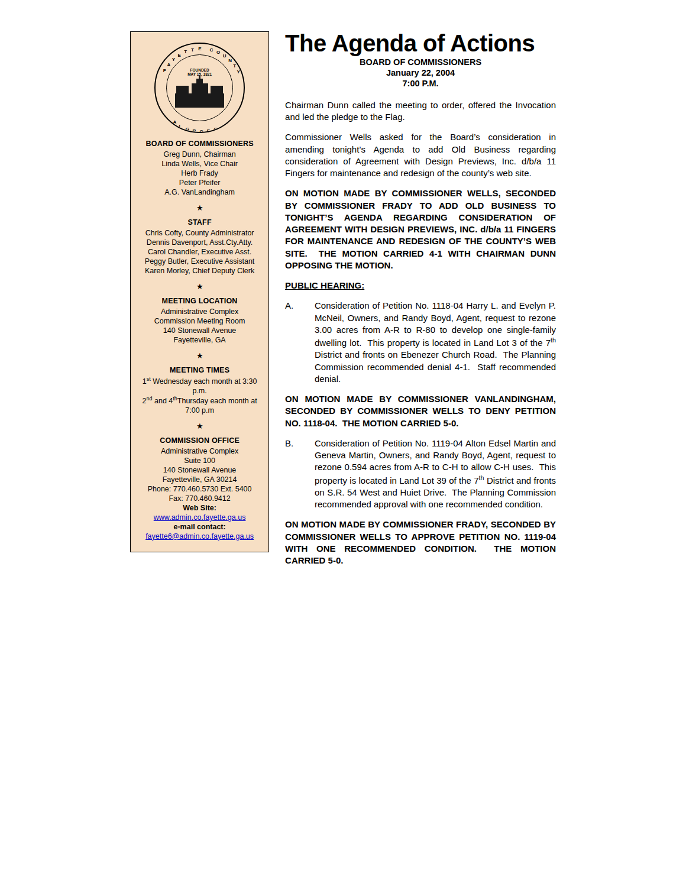F A Y E T T E C O U N T Y G E O R G I A
FOUNDED
MAY 15, 1821
BOARD OF COMMISSIONERS
Greg Dunn, Chairman
Linda Wells, Vice Chair
Herb Frady
Peter Pfeifer
A.G. VanLandingham
★
STAFF
Chris Cofty, County Administrator
Dennis Davenport, Asst.Cty.Atty.
Carol Chandler, Executive Asst.
Peggy Butler, Executive Assistant
Karen Morley, Chief Deputy Clerk
★
MEETING LOCATION
Administrative Complex
Commission Meeting Room
140 Stonewall Avenue
Fayetteville, GA
★
MEETING TIMES
1st Wednesday each month at 3:30 p.m.
2nd and 4th Thursday each month at 7:00 p.m
★
COMMISSION OFFICE
Administrative Complex
Suite 100
140 Stonewall Avenue
Fayetteville, GA 30214
Phone: 770.460.5730 Ext. 5400
Fax: 770.460.9412
Web Site:
www.admin.co.fayette.ga.us
e-mail contact:
fayette6@admin.co.fayette.ga.us
The Agenda of Actions
BOARD OF COMMISSIONERS
January 22, 2004
7:00 P.M.
Chairman Dunn called the meeting to order, offered the Invocation and led the pledge to the Flag.
Commissioner Wells asked for the Board’s consideration in amending tonight’s Agenda to add Old Business regarding consideration of Agreement with Design Previews, Inc. d/b/a 11 Fingers for maintenance and redesign of the county’s web site.
ON MOTION MADE BY COMMISSIONER WELLS, SECONDED BY COMMISSIONER FRADY TO ADD OLD BUSINESS TO TONIGHT’S AGENDA REGARDING CONSIDERATION OF AGREEMENT WITH DESIGN PREVIEWS, INC. d/b/a 11 FINGERS FOR MAINTENANCE AND REDESIGN OF THE COUNTY’S WEB SITE. THE MOTION CARRIED 4-1 WITH CHAIRMAN DUNN OPPOSING THE MOTION.
PUBLIC HEARING:
A.
Consideration of Petition No. 1118-04 Harry L. and Evelyn P. McNeil, Owners, and Randy Boyd, Agent, request to rezone 3.00 acres from A-R to R-80 to develop one single-family dwelling lot. This property is located in Land Lot 3 of the 7th District and fronts on Ebenezer Church Road. The Planning Commission recommended denial 4-1. Staff recommended denial.
ON MOTION MADE BY COMMISSIONER VANLANDINGHAM, SECONDED BY COMMISSIONER WELLS TO DENY PETITION NO. 1118-04. THE MOTION CARRIED 5-0.
B.
Consideration of Petition No. 1119-04 Alton Edsel Martin and Geneva Martin, Owners, and Randy Boyd, Agent, request to rezone 0.594 acres from A-R to C-H to allow C-H uses. This property is located in Land Lot 39 of the 7th District and fronts on S.R. 54 West and Huiet Drive. The Planning Commission recommended approval with one recommended condition.
ON MOTION MADE BY COMMISSIONER FRADY, SECONDED BY COMMISSIONER WELLS TO APPROVE PETITION NO. 1119-04 WITH ONE RECOMMENDED CONDITION. THE MOTION CARRIED 5-0.